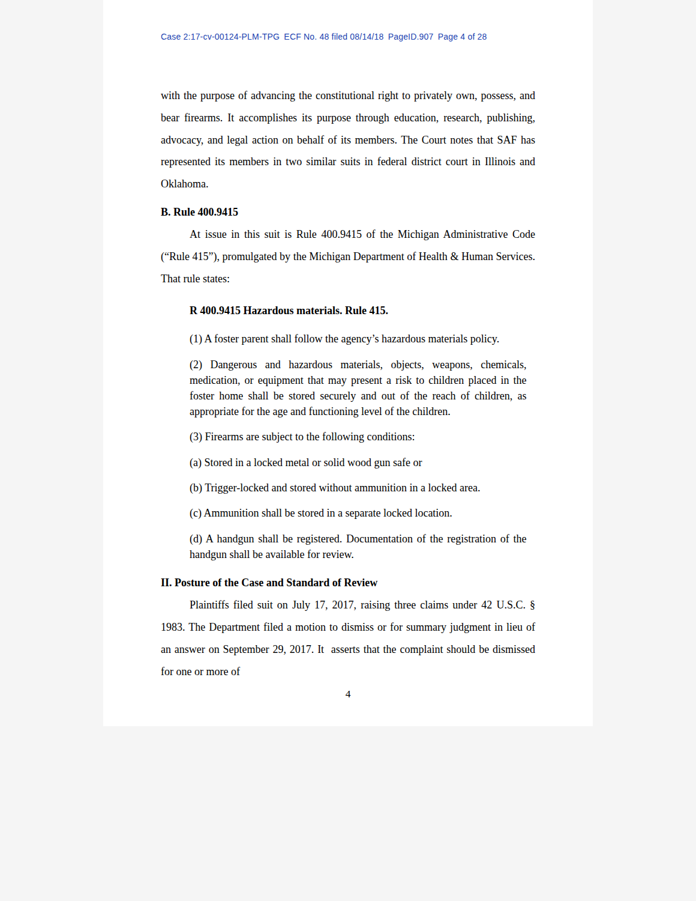Case 2:17-cv-00124-PLM-TPG ECF No. 48 filed 08/14/18 PageID.907 Page 4 of 28
with the purpose of advancing the constitutional right to privately own, possess, and bear firearms. It accomplishes its purpose through education, research, publishing, advocacy, and legal action on behalf of its members. The Court notes that SAF has represented its members in two similar suits in federal district court in Illinois and Oklahoma.
B. Rule 400.9415
At issue in this suit is Rule 400.9415 of the Michigan Administrative Code (“Rule 415”), promulgated by the Michigan Department of Health & Human Services. That rule states:
R 400.9415 Hazardous materials. Rule 415.
(1) A foster parent shall follow the agency’s hazardous materials policy.
(2) Dangerous and hazardous materials, objects, weapons, chemicals, medication, or equipment that may present a risk to children placed in the foster home shall be stored securely and out of the reach of children, as appropriate for the age and functioning level of the children.
(3) Firearms are subject to the following conditions:
(a) Stored in a locked metal or solid wood gun safe or
(b) Trigger-locked and stored without ammunition in a locked area.
(c) Ammunition shall be stored in a separate locked location.
(d) A handgun shall be registered. Documentation of the registration of the handgun shall be available for review.
II. Posture of the Case and Standard of Review
Plaintiffs filed suit on July 17, 2017, raising three claims under 42 U.S.C. § 1983. The Department filed a motion to dismiss or for summary judgment in lieu of an answer on September 29, 2017. It asserts that the complaint should be dismissed for one or more of
4